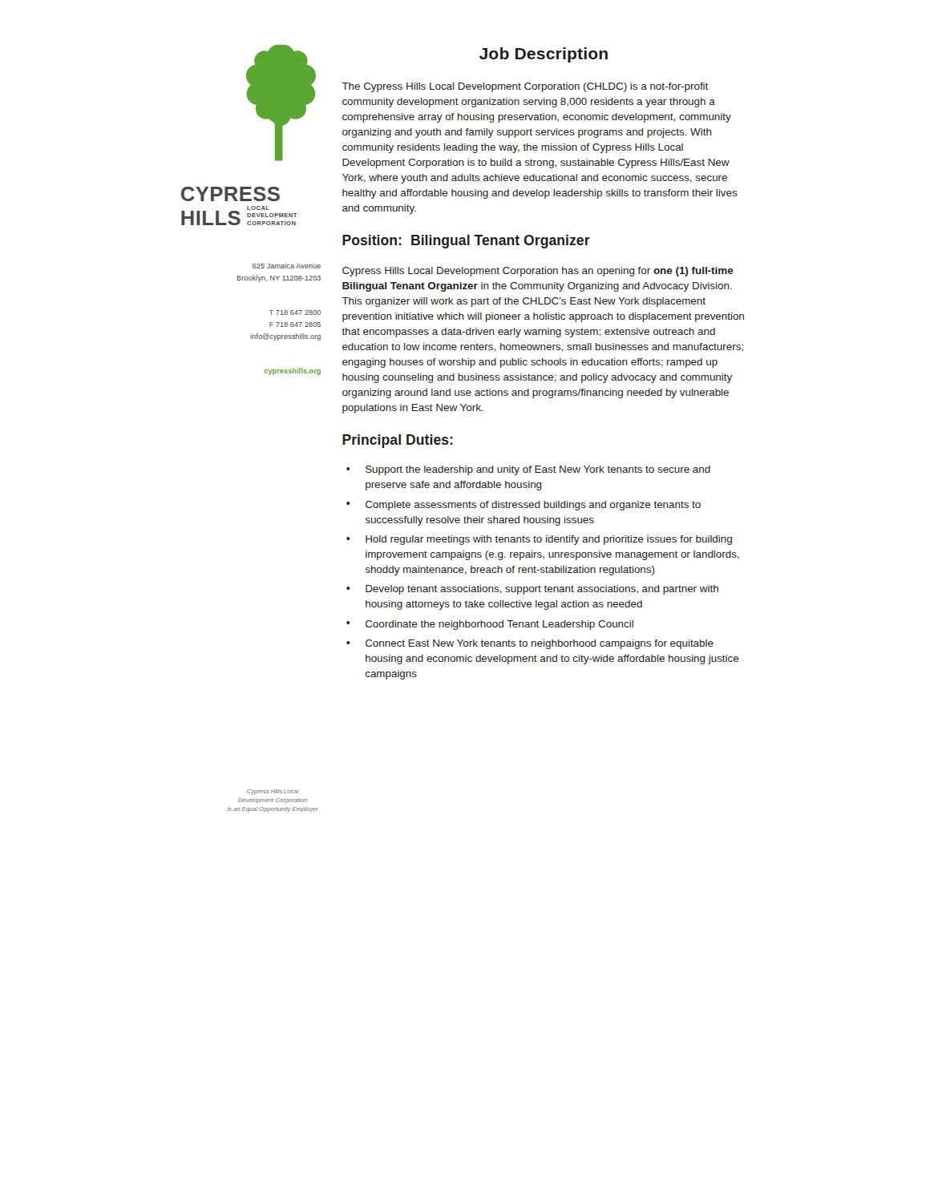CYPRESS
HILLS LOCAL
DEVELOPMENT
CORPORATION
625 Jamaica Avenue
Brooklyn, NY 11208-1203
T 718 647 2800
F 718 647 2805
info@cypresshills.org
cypresshills.org
Job Description
The Cypress Hills Local Development Corporation (CHLDC) is a not-for-profit community development organization serving 8,000 residents a year through a comprehensive array of housing preservation, economic development, community organizing and youth and family support services programs and projects. With community residents leading the way, the mission of Cypress Hills Local Development Corporation is to build a strong, sustainable Cypress Hills/East New York, where youth and adults achieve educational and economic success, secure healthy and affordable housing and develop leadership skills to transform their lives and community.
Position: Bilingual Tenant Organizer
Cypress Hills Local Development Corporation has an opening for one (1) full-time Bilingual Tenant Organizer in the Community Organizing and Advocacy Division. This organizer will work as part of the CHLDC's East New York displacement prevention initiative which will pioneer a holistic approach to displacement prevention that encompasses a data-driven early warning system; extensive outreach and education to low income renters, homeowners, small businesses and manufacturers; engaging houses of worship and public schools in education efforts; ramped up housing counseling and business assistance; and policy advocacy and community organizing around land use actions and programs/financing needed by vulnerable populations in East New York.
Principal Duties:
Support the leadership and unity of East New York tenants to secure and preserve safe and affordable housing
Complete assessments of distressed buildings and organize tenants to successfully resolve their shared housing issues
Hold regular meetings with tenants to identify and prioritize issues for building improvement campaigns (e.g. repairs, unresponsive management or landlords, shoddy maintenance, breach of rent-stabilization regulations)
Develop tenant associations, support tenant associations, and partner with housing attorneys to take collective legal action as needed
Coordinate the neighborhood Tenant Leadership Council
Connect East New York tenants to neighborhood campaigns for equitable housing and economic development and to city-wide affordable housing justice campaigns
Cypress Hills Local
Development Corporation
is an Equal Opportunity Employer